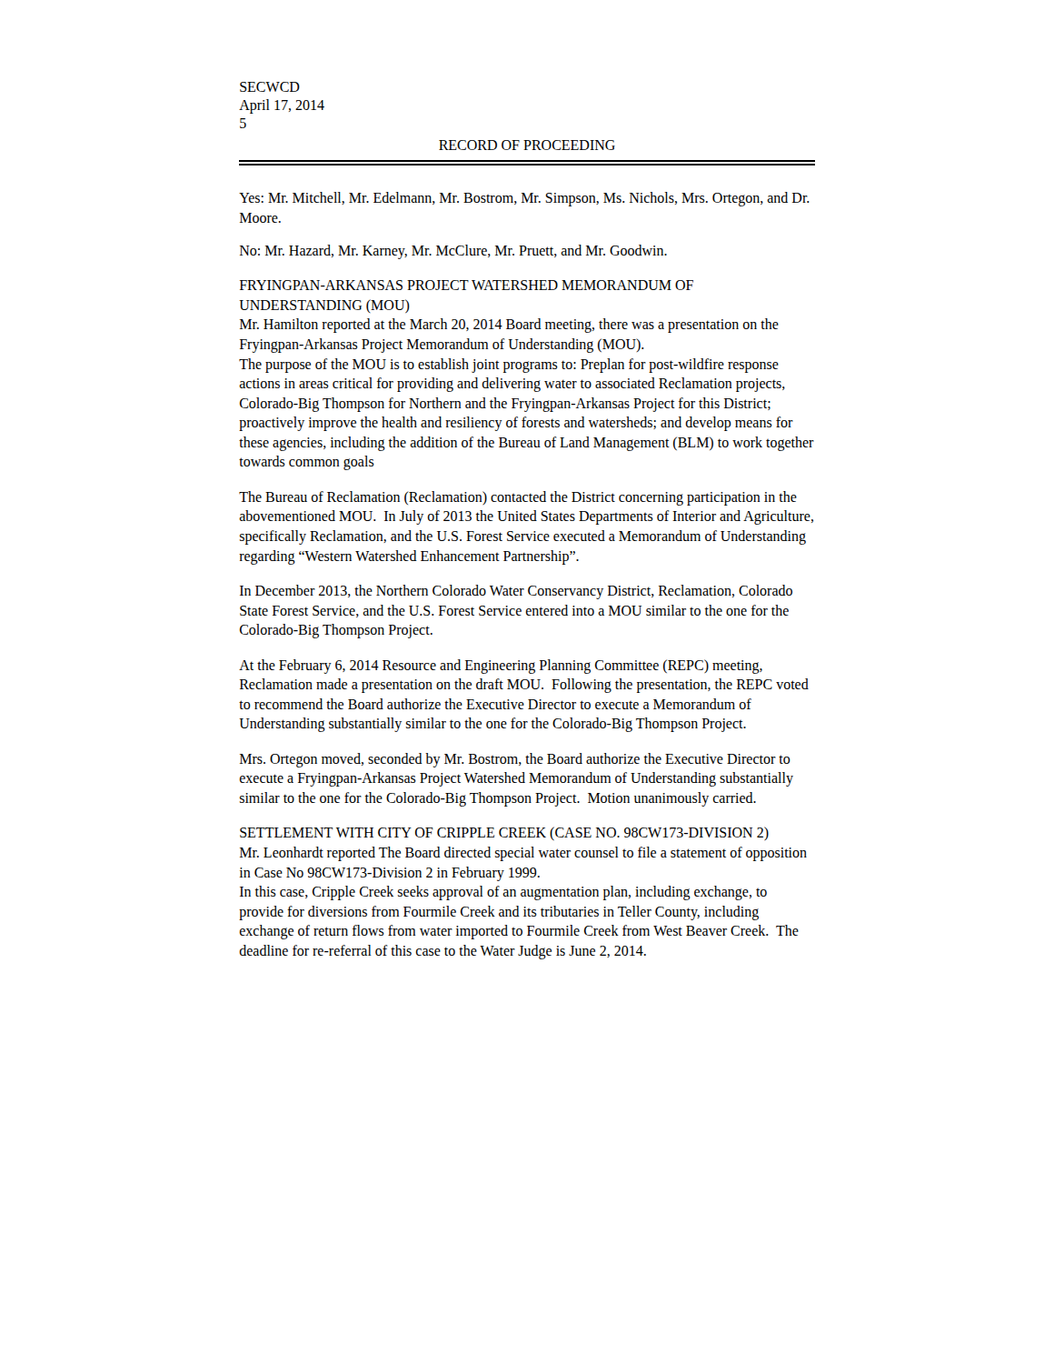SECWCD
April 17, 2014
5
RECORD OF PROCEEDING
Yes: Mr. Mitchell, Mr. Edelmann, Mr. Bostrom, Mr. Simpson, Ms. Nichols, Mrs. Ortegon, and Dr. Moore.
No: Mr. Hazard, Mr. Karney, Mr. McClure, Mr. Pruett, and Mr. Goodwin.
FRYINGPAN-ARKANSAS PROJECT WATERSHED MEMORANDUM OF UNDERSTANDING (MOU)
Mr. Hamilton reported at the March 20, 2014 Board meeting, there was a presentation on the Fryingpan-Arkansas Project Memorandum of Understanding (MOU).
The purpose of the MOU is to establish joint programs to: Preplan for post-wildfire response actions in areas critical for providing and delivering water to associated Reclamation projects, Colorado-Big Thompson for Northern and the Fryingpan-Arkansas Project for this District; proactively improve the health and resiliency of forests and watersheds; and develop means for these agencies, including the addition of the Bureau of Land Management (BLM) to work together towards common goals
The Bureau of Reclamation (Reclamation) contacted the District concerning participation in the abovementioned MOU. In July of 2013 the United States Departments of Interior and Agriculture, specifically Reclamation, and the U.S. Forest Service executed a Memorandum of Understanding regarding “Western Watershed Enhancement Partnership”.
In December 2013, the Northern Colorado Water Conservancy District, Reclamation, Colorado State Forest Service, and the U.S. Forest Service entered into a MOU similar to the one for the Colorado-Big Thompson Project.
At the February 6, 2014 Resource and Engineering Planning Committee (REPC) meeting, Reclamation made a presentation on the draft MOU. Following the presentation, the REPC voted to recommend the Board authorize the Executive Director to execute a Memorandum of Understanding substantially similar to the one for the Colorado-Big Thompson Project.
Mrs. Ortegon moved, seconded by Mr. Bostrom, the Board authorize the Executive Director to execute a Fryingpan-Arkansas Project Watershed Memorandum of Understanding substantially similar to the one for the Colorado-Big Thompson Project. Motion unanimously carried.
SETTLEMENT WITH CITY OF CRIPPLE CREEK (CASE NO. 98CW173-DIVISION 2)
Mr. Leonhardt reported The Board directed special water counsel to file a statement of opposition in Case No 98CW173-Division 2 in February 1999.
In this case, Cripple Creek seeks approval of an augmentation plan, including exchange, to provide for diversions from Fourmile Creek and its tributaries in Teller County, including exchange of return flows from water imported to Fourmile Creek from West Beaver Creek. The deadline for re-referral of this case to the Water Judge is June 2, 2014.